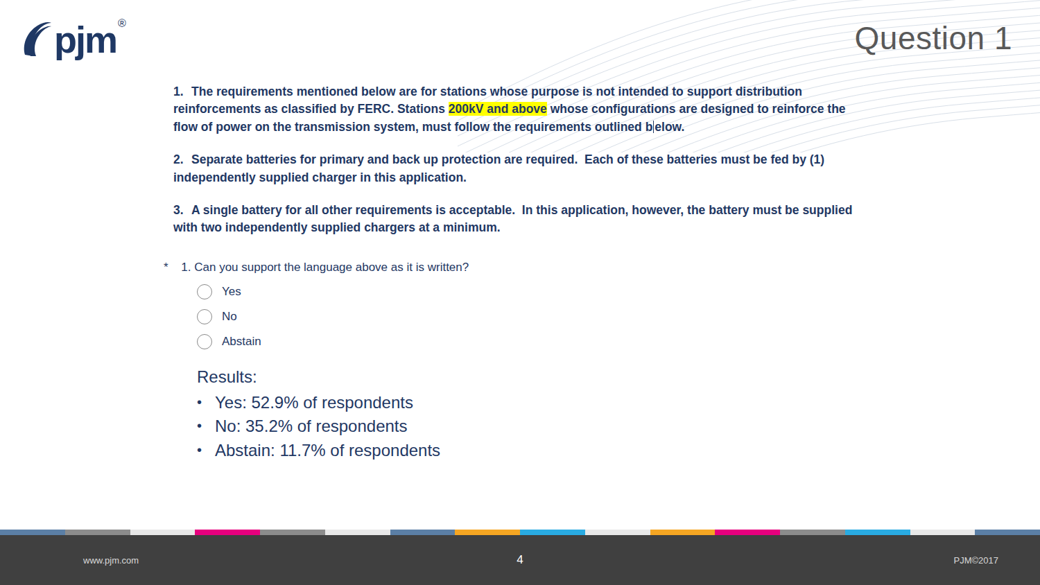pjm®
Question 1
1. The requirements mentioned below are for stations whose purpose is not intended to support distribution reinforcements as classified by FERC. Stations 200kV and above whose configurations are designed to reinforce the flow of power on the transmission system, must follow the requirements outlined b elow.
2. Separate batteries for primary and back up protection are required. Each of these batteries must be fed by (1) independently supplied charger in this application.
3. A single battery for all other requirements is acceptable. In this application, however, the battery must be supplied with two independently supplied chargers at a minimum.
* 1. Can you support the language above as it is written?
Yes
No
Abstain
Results:
•Yes: 52.9% of respondents
•No: 35.2% of respondents
•Abstain: 11.7% of respondents
www.pjm.com
4
PJM©2017